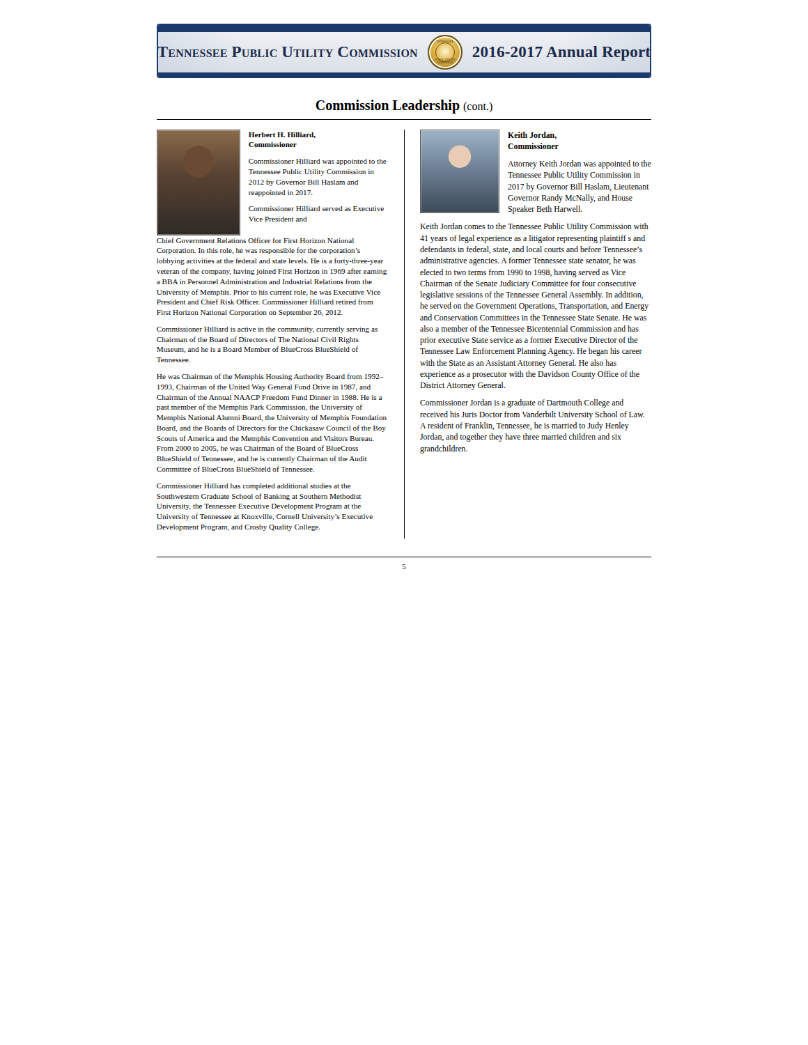Tennessee Public Utility Commission
PUBLIC UTILITY COMMISSION
2016-2017 Annual Report
Commission Leadership (cont.)
Herbert H. Hilliard,
Commissioner
Commissioner Hilliard was appointed to the Tennessee Public Utility Commission in 2012 by Governor Bill Haslam and reappointed in 2017.
Commissioner Hilliard served as Executive Vice President and
Chief Government Relations Officer for First Horizon National Corporation. In this role, he was responsible for the corporation’s lobbying activities at the federal and state levels. He is a forty-three-year veteran of the company, having joined First Horizon in 1969 after earning a BBA in Personnel Administration and Industrial Relations from the University of Memphis. Prior to his current role, he was Executive Vice President and Chief Risk Officer. Commissioner Hilliard retired from First Horizon National Corporation on September 26, 2012.
Commissioner Hilliard is active in the community, currently serving as Chairman of the Board of Directors of The National Civil Rights Museum, and he is a Board Member of BlueCross BlueShield of Tennessee.
He was Chairman of the Memphis Housing Authority Board from 1992–1993, Chairman of the United Way General Fund Drive in 1987, and Chairman of the Annual NAACP Freedom Fund Dinner in 1988. He is a past member of the Memphis Park Commission, the University of Memphis National Alumni Board, the University of Memphis Foundation Board, and the Boards of Directors for the Chickasaw Council of the Boy Scouts of America and the Memphis Convention and Visitors Bureau. From 2000 to 2005, he was Chairman of the Board of BlueCross BlueShield of Tennessee, and he is currently Chairman of the Audit Committee of BlueCross BlueShield of Tennessee.
Commissioner Hilliard has completed additional studies at the Southwestern Graduate School of Banking at Southern Methodist University, the Tennessee Executive Development Program at the University of Tennessee at Knoxville, Cornell University’s Executive Development Program, and Crosby Quality College.
Keith Jordan,
Commissioner
Attorney Keith Jordan was appointed to the Tennessee Public Utility Commission in 2017 by Governor Bill Haslam, Lieutenant Governor Randy McNally, and House Speaker Beth Harwell.
Keith Jordan comes to the Tennessee Public Utility Commission with 41 years of legal experience as a litigator representing plaintiff s and defendants in federal, state, and local courts and before Tennessee’s administrative agencies. A former Tennessee state senator, he was elected to two terms from 1990 to 1998, having served as Vice Chairman of the Senate Judiciary Committee for four consecutive legislative sessions of the Tennessee General Assembly. In addition, he served on the Government Operations, Transportation, and Energy and Conservation Committees in the Tennessee State Senate. He was also a member of the Tennessee Bicentennial Commission and has prior executive State service as a former Executive Director of the Tennessee Law Enforcement Planning Agency. He began his career with the State as an Assistant Attorney General. He also has experience as a prosecutor with the Davidson County Office of the District Attorney General.
Commissioner Jordan is a graduate of Dartmouth College and received his Juris Doctor from Vanderbilt University School of Law. A resident of Franklin, Tennessee, he is married to Judy Henley Jordan, and together they have three married children and six grandchildren.
5